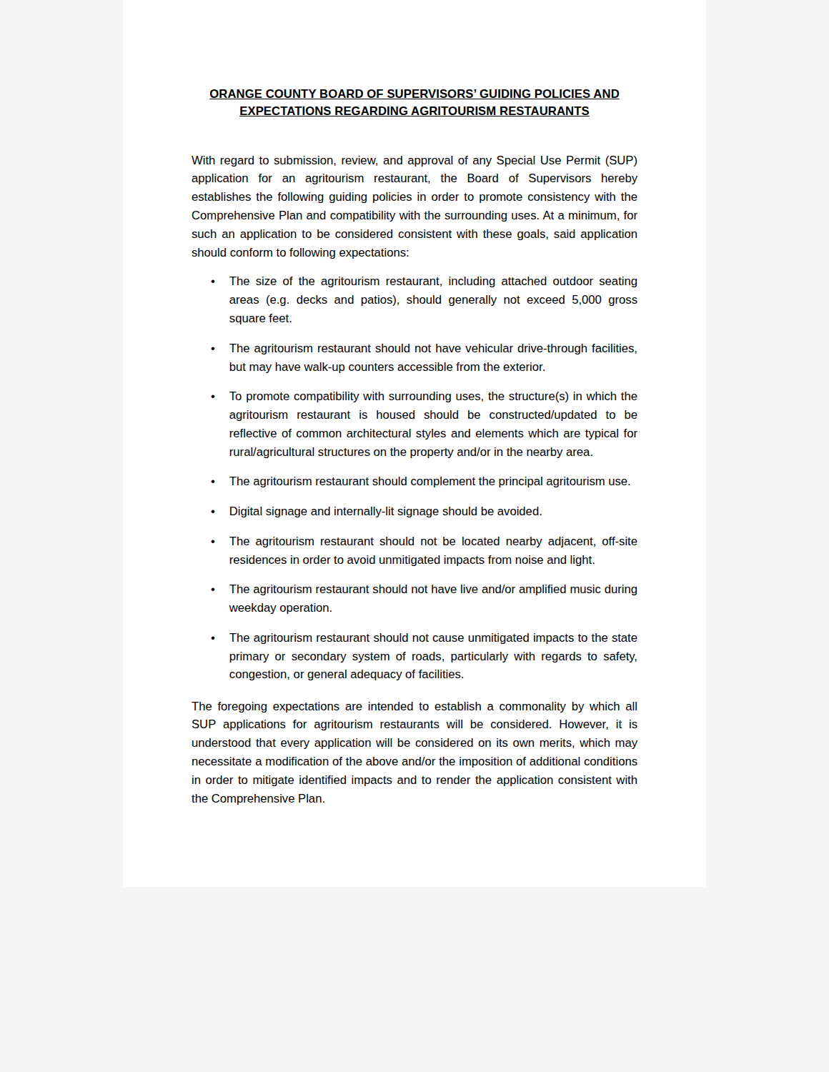Orange County Board of Supervisors’ Guiding Policies and Expectations Regarding Agritourism Restaurants
With regard to submission, review, and approval of any Special Use Permit (SUP) application for an agritourism restaurant, the Board of Supervisors hereby establishes the following guiding policies in order to promote consistency with the Comprehensive Plan and compatibility with the surrounding uses. At a minimum, for such an application to be considered consistent with these goals, said application should conform to following expectations:
The size of the agritourism restaurant, including attached outdoor seating areas (e.g. decks and patios), should generally not exceed 5,000 gross square feet.
The agritourism restaurant should not have vehicular drive-through facilities, but may have walk-up counters accessible from the exterior.
To promote compatibility with surrounding uses, the structure(s) in which the agritourism restaurant is housed should be constructed/updated to be reflective of common architectural styles and elements which are typical for rural/agricultural structures on the property and/or in the nearby area.
The agritourism restaurant should complement the principal agritourism use.
Digital signage and internally-lit signage should be avoided.
The agritourism restaurant should not be located nearby adjacent, off-site residences in order to avoid unmitigated impacts from noise and light.
The agritourism restaurant should not have live and/or amplified music during weekday operation.
The agritourism restaurant should not cause unmitigated impacts to the state primary or secondary system of roads, particularly with regards to safety, congestion, or general adequacy of facilities.
The foregoing expectations are intended to establish a commonality by which all SUP applications for agritourism restaurants will be considered. However, it is understood that every application will be considered on its own merits, which may necessitate a modification of the above and/or the imposition of additional conditions in order to mitigate identified impacts and to render the application consistent with the Comprehensive Plan.